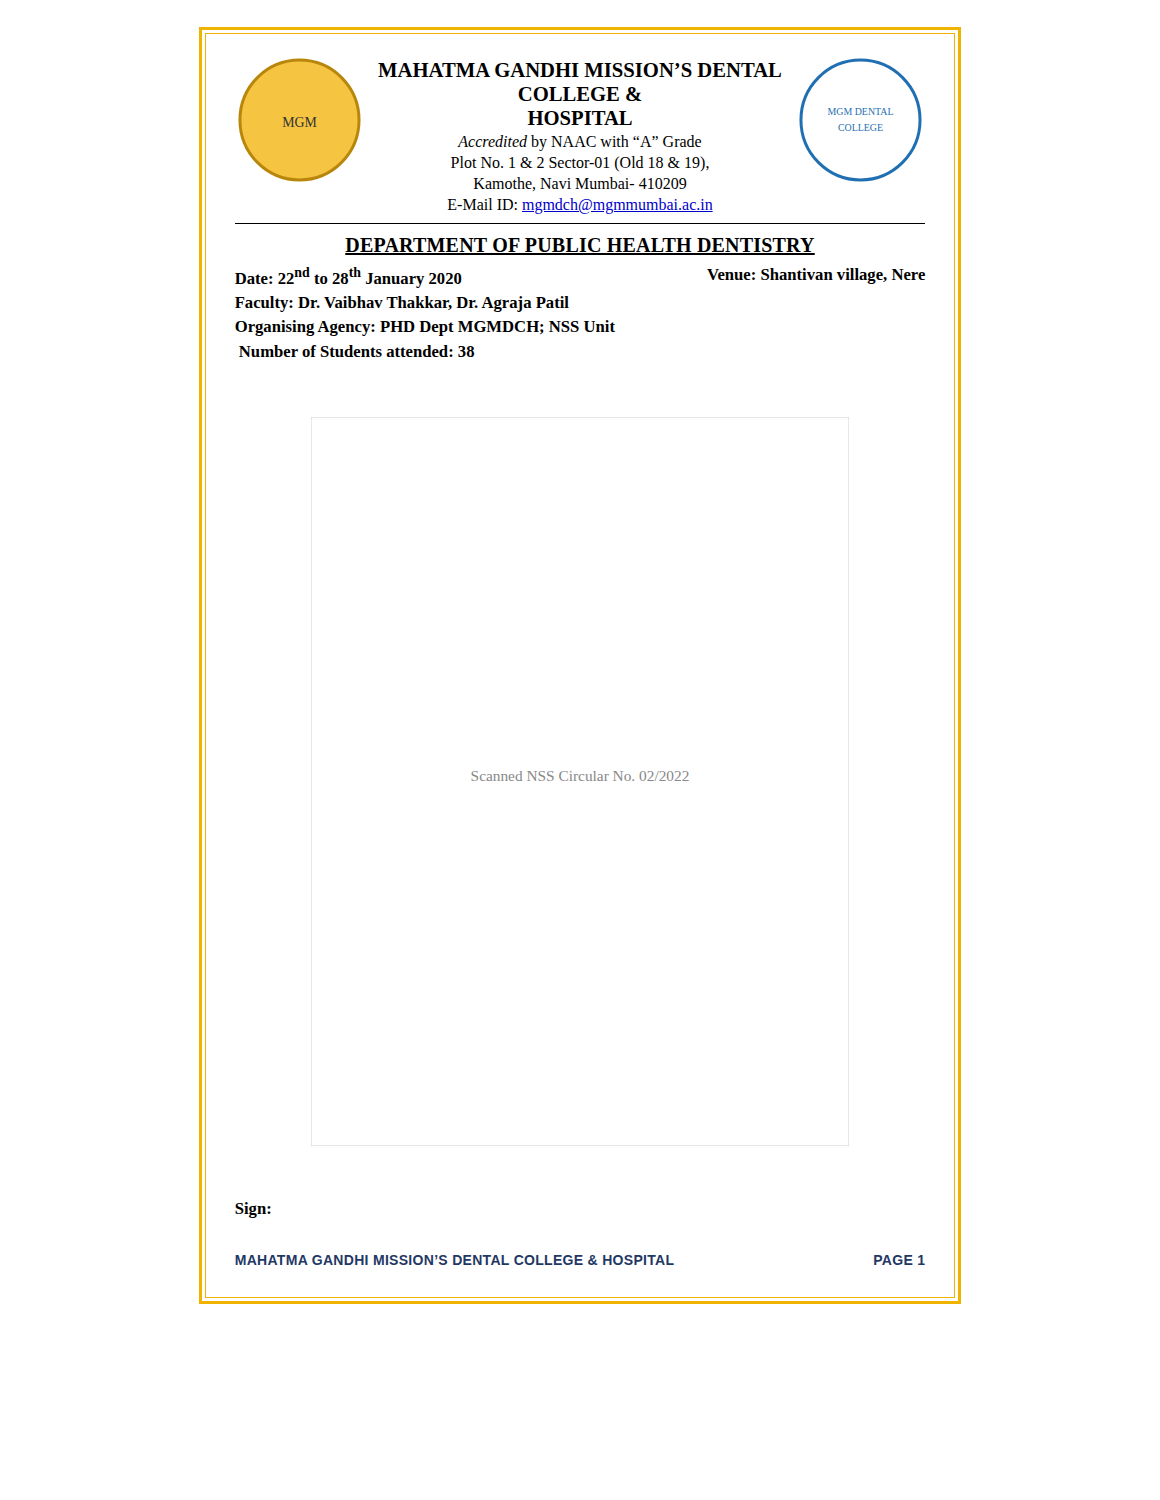MAHATMA GANDHI MISSION’S DENTAL COLLEGE &
HOSPITAL
Accredited by NAAC with “A” Grade
Plot No. 1 & 2 Sector-01 (Old 18 & 19),
Kamothe, Navi Mumbai- 410209
E-Mail ID: mgmdch@mgmmumbai.ac.in
DEPARTMENT OF PUBLIC HEALTH DENTISTRY
Date: 22nd to 28th January 2020 Venue: Shantivan village, Nere
Faculty: Dr. Vaibhav Thakkar, Dr. Agraja Patil
Organising Agency: PHD Dept MGMDCH; NSS Unit
Number of Students attended: 38
Sign:
MAHATMA GANDHI MISSION’S DENTAL COLLEGE & HOSPITAL
PAGE 1